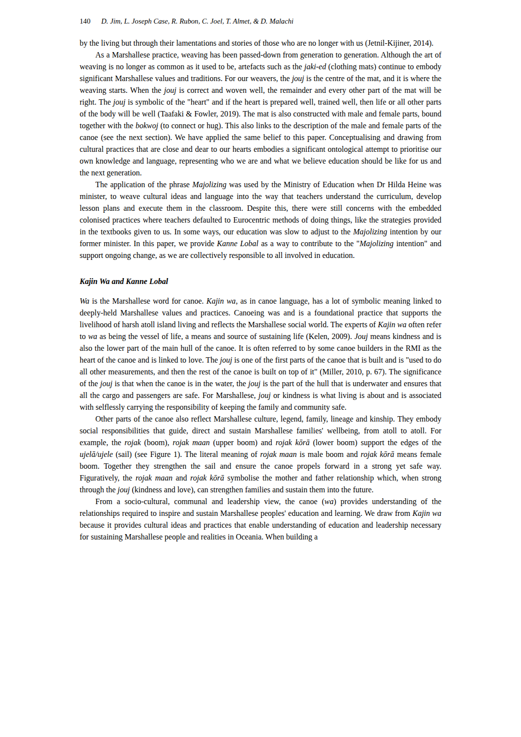140 D. Jim, L. Joseph Case, R. Rubon, C. Joel, T. Almet, & D. Malachi
by the living but through their lamentations and stories of those who are no longer with us (Jetnil-Kijiner, 2014).
As a Marshallese practice, weaving has been passed-down from generation to generation. Although the art of weaving is no longer as common as it used to be, artefacts such as the jaki-ed (clothing mats) continue to embody significant Marshallese values and traditions. For our weavers, the jouj is the centre of the mat, and it is where the weaving starts. When the jouj is correct and woven well, the remainder and every other part of the mat will be right. The jouj is symbolic of the "heart" and if the heart is prepared well, trained well, then life or all other parts of the body will be well (Taafaki & Fowler, 2019). The mat is also constructed with male and female parts, bound together with the bokwoj (to connect or hug). This also links to the description of the male and female parts of the canoe (see the next section). We have applied the same belief to this paper. Conceptualising and drawing from cultural practices that are close and dear to our hearts embodies a significant ontological attempt to prioritise our own knowledge and language, representing who we are and what we believe education should be like for us and the next generation.
The application of the phrase Majolizing was used by the Ministry of Education when Dr Hilda Heine was minister, to weave cultural ideas and language into the way that teachers understand the curriculum, develop lesson plans and execute them in the classroom. Despite this, there were still concerns with the embedded colonised practices where teachers defaulted to Eurocentric methods of doing things, like the strategies provided in the textbooks given to us. In some ways, our education was slow to adjust to the Majolizing intention by our former minister. In this paper, we provide Kanne Lobal as a way to contribute to the "Majolizing intention" and support ongoing change, as we are collectively responsible to all involved in education.
Kajin Wa and Kanne Lobal
Wa is the Marshallese word for canoe. Kajin wa, as in canoe language, has a lot of symbolic meaning linked to deeply-held Marshallese values and practices. Canoeing was and is a foundational practice that supports the livelihood of harsh atoll island living and reflects the Marshallese social world. The experts of Kajin wa often refer to wa as being the vessel of life, a means and source of sustaining life (Kelen, 2009). Jouj means kindness and is also the lower part of the main hull of the canoe. It is often referred to by some canoe builders in the RMI as the heart of the canoe and is linked to love. The jouj is one of the first parts of the canoe that is built and is "used to do all other measurements, and then the rest of the canoe is built on top of it" (Miller, 2010, p. 67). The significance of the jouj is that when the canoe is in the water, the jouj is the part of the hull that is underwater and ensures that all the cargo and passengers are safe. For Marshallese, jouj or kindness is what living is about and is associated with selflessly carrying the responsibility of keeping the family and community safe.
Other parts of the canoe also reflect Marshallese culture, legend, family, lineage and kinship. They embody social responsibilities that guide, direct and sustain Marshallese families' wellbeing, from atoll to atoll. For example, the rojak (boom), rojak maan (upper boom) and rojak kōrā (lower boom) support the edges of the ujelā/ujele (sail) (see Figure 1). The literal meaning of rojak maan is male boom and rojak kōrā means female boom. Together they strengthen the sail and ensure the canoe propels forward in a strong yet safe way. Figuratively, the rojak maan and rojak kōrā symbolise the mother and father relationship which, when strong through the jouj (kindness and love), can strengthen families and sustain them into the future.
From a socio-cultural, communal and leadership view, the canoe (wa) provides understanding of the relationships required to inspire and sustain Marshallese peoples' education and learning. We draw from Kajin wa because it provides cultural ideas and practices that enable understanding of education and leadership necessary for sustaining Marshallese people and realities in Oceania. When building a